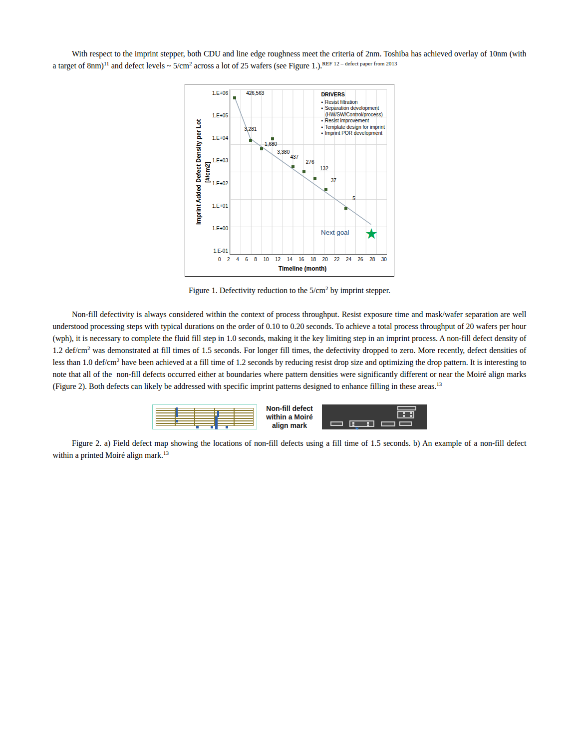With respect to the imprint stepper, both CDU and line edge roughness meet the criteria of 2nm. Toshiba has achieved overlay of 10nm (with a target of 8nm)11 and defect levels ~ 5/cm2 across a lot of 25 wafers (see Figure 1.).REF 12 – defect paper from 2013
Imprint Added Defect Density per Lot
[#/cm2]
1.E+06 1.E+05 1.E+04 1.E+03 1.E+02 1.E+01 1.E+00 1.E-01
426,563
3,281
1,680
3,380
437
276
132
37
5
Next goal
★
DRIVERS
Resist filtration
Separation development
(HW/SW/Control/process)
Resist improvement
Template design for imprint
Imprint POR development
024681012141618202224262830
Timeline (month)
Figure 1. Defectivity reduction to the 5/cm2 by imprint stepper.
Non-fill defectivity is always considered within the context of process throughput. Resist exposure time and mask/wafer separation are well understood processing steps with typical durations on the order of 0.10 to 0.20 seconds. To achieve a total process throughput of 20 wafers per hour (wph), it is necessary to complete the fluid fill step in 1.0 seconds, making it the key limiting step in an imprint process. A non-fill defect density of 1.2 def/cm2 was demonstrated at fill times of 1.5 seconds. For longer fill times, the defectivity dropped to zero. More recently, defect densities of less than 1.0 def/cm2 have been achieved at a fill time of 1.2 seconds by reducing resist drop size and optimizing the drop pattern. It is interesting to note that all of the non-fill defects occurred either at boundaries where pattern densities were significantly different or near the Moiré align marks (Figure 2). Both defects can likely be addressed with specific imprint patterns designed to enhance filling in these areas.13
Non-fill defect
within a Moiré
align mark
↓
Figure 2. a) Field defect map showing the locations of non-fill defects using a fill time of 1.5 seconds. b) An example of a non-fill defect within a printed Moiré align mark.13